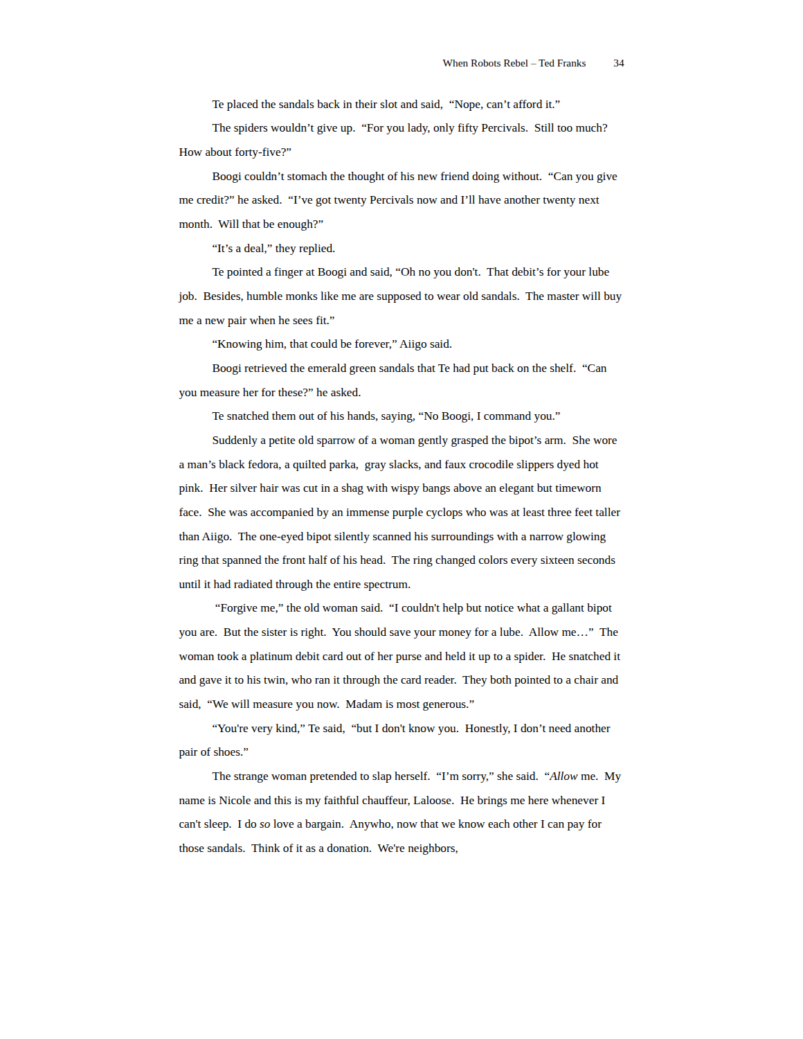When Robots Rebel – Ted Franks 34
Te placed the sandals back in their slot and said, “Nope, can’t afford it.”
The spiders wouldn’t give up. “For you lady, only fifty Percivals. Still too much? How about forty-five?”
Boogi couldn’t stomach the thought of his new friend doing without. “Can you give me credit?” he asked. “I’ve got twenty Percivals now and I’ll have another twenty next month. Will that be enough?”
“It’s a deal,” they replied.
Te pointed a finger at Boogi and said, “Oh no you don't. That debit’s for your lube job. Besides, humble monks like me are supposed to wear old sandals. The master will buy me a new pair when he sees fit.”
“Knowing him, that could be forever,” Aiigo said.
Boogi retrieved the emerald green sandals that Te had put back on the shelf. “Can you measure her for these?” he asked.
Te snatched them out of his hands, saying, “No Boogi, I command you.”
Suddenly a petite old sparrow of a woman gently grasped the bipot’s arm. She wore a man’s black fedora, a quilted parka, gray slacks, and faux crocodile slippers dyed hot pink. Her silver hair was cut in a shag with wispy bangs above an elegant but timeworn face. She was accompanied by an immense purple cyclops who was at least three feet taller than Aiigo. The one-eyed bipot silently scanned his surroundings with a narrow glowing ring that spanned the front half of his head. The ring changed colors every sixteen seconds until it had radiated through the entire spectrum.
“Forgive me,” the old woman said. “I couldn't help but notice what a gallant bipot you are. But the sister is right. You should save your money for a lube. Allow me…” The woman took a platinum debit card out of her purse and held it up to a spider. He snatched it and gave it to his twin, who ran it through the card reader. They both pointed to a chair and said, “We will measure you now. Madam is most generous.”
“You're very kind,” Te said, “but I don't know you. Honestly, I don’t need another pair of shoes.”
The strange woman pretended to slap herself. “I’m sorry,” she said. “Allow me. My name is Nicole and this is my faithful chauffeur, Laloose. He brings me here whenever I can't sleep. I do so love a bargain. Anywho, now that we know each other I can pay for those sandals. Think of it as a donation. We're neighbors,